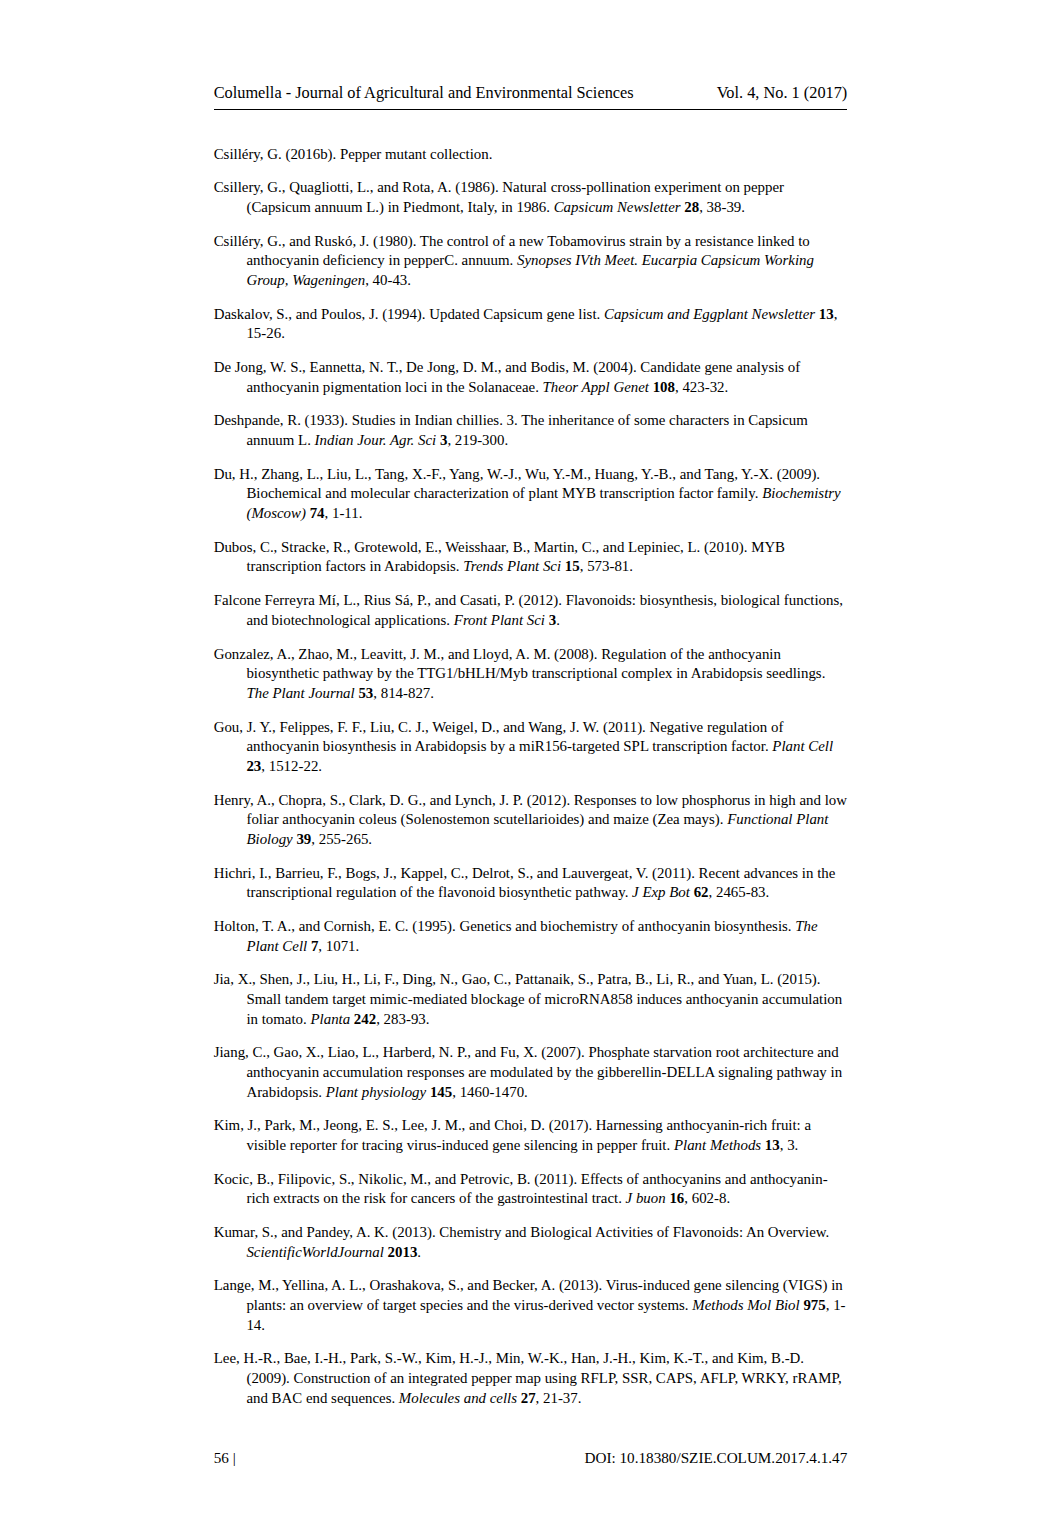Columella - Journal of Agricultural and Environmental Sciences Vol. 4, No. 1 (2017)
Csilléry, G. (2016b). Pepper mutant collection.
Csillery, G., Quagliotti, L., and Rota, A. (1986). Natural cross-pollination experiment on pepper (Capsicum annuum L.) in Piedmont, Italy, in 1986. Capsicum Newsletter 28, 38-39.
Csilléry, G., and Ruskó, J. (1980). The control of a new Tobamovirus strain by a resistance linked to anthocyanin deficiency in pepperC. annuum. Synopses IVth Meet. Eucarpia Capsicum Working Group, Wageningen, 40-43.
Daskalov, S., and Poulos, J. (1994). Updated Capsicum gene list. Capsicum and Eggplant Newsletter 13, 15-26.
De Jong, W. S., Eannetta, N. T., De Jong, D. M., and Bodis, M. (2004). Candidate gene analysis of anthocyanin pigmentation loci in the Solanaceae. Theor Appl Genet 108, 423-32.
Deshpande, R. (1933). Studies in Indian chillies. 3. The inheritance of some characters in Capsicum annuum L. Indian Jour. Agr. Sci 3, 219-300.
Du, H., Zhang, L., Liu, L., Tang, X.-F., Yang, W.-J., Wu, Y.-M., Huang, Y.-B., and Tang, Y.-X. (2009). Biochemical and molecular characterization of plant MYB transcription factor family. Biochemistry (Moscow) 74, 1-11.
Dubos, C., Stracke, R., Grotewold, E., Weisshaar, B., Martin, C., and Lepiniec, L. (2010). MYB transcription factors in Arabidopsis. Trends Plant Sci 15, 573-81.
Falcone Ferreyra Mí, L., Rius Sá, P., and Casati, P. (2012). Flavonoids: biosynthesis, biological functions, and biotechnological applications. Front Plant Sci 3.
Gonzalez, A., Zhao, M., Leavitt, J. M., and Lloyd, A. M. (2008). Regulation of the anthocyanin biosynthetic pathway by the TTG1/bHLH/Myb transcriptional complex in Arabidopsis seedlings. The Plant Journal 53, 814-827.
Gou, J. Y., Felippes, F. F., Liu, C. J., Weigel, D., and Wang, J. W. (2011). Negative regulation of anthocyanin biosynthesis in Arabidopsis by a miR156-targeted SPL transcription factor. Plant Cell 23, 1512-22.
Henry, A., Chopra, S., Clark, D. G., and Lynch, J. P. (2012). Responses to low phosphorus in high and low foliar anthocyanin coleus (Solenostemon scutellarioides) and maize (Zea mays). Functional Plant Biology 39, 255-265.
Hichri, I., Barrieu, F., Bogs, J., Kappel, C., Delrot, S., and Lauvergeat, V. (2011). Recent advances in the transcriptional regulation of the flavonoid biosynthetic pathway. J Exp Bot 62, 2465-83.
Holton, T. A., and Cornish, E. C. (1995). Genetics and biochemistry of anthocyanin biosynthesis. The Plant Cell 7, 1071.
Jia, X., Shen, J., Liu, H., Li, F., Ding, N., Gao, C., Pattanaik, S., Patra, B., Li, R., and Yuan, L. (2015). Small tandem target mimic-mediated blockage of microRNA858 induces anthocyanin accumulation in tomato. Planta 242, 283-93.
Jiang, C., Gao, X., Liao, L., Harberd, N. P., and Fu, X. (2007). Phosphate starvation root architecture and anthocyanin accumulation responses are modulated by the gibberellin-DELLA signaling pathway in Arabidopsis. Plant physiology 145, 1460-1470.
Kim, J., Park, M., Jeong, E. S., Lee, J. M., and Choi, D. (2017). Harnessing anthocyanin-rich fruit: a visible reporter for tracing virus-induced gene silencing in pepper fruit. Plant Methods 13, 3.
Kocic, B., Filipovic, S., Nikolic, M., and Petrovic, B. (2011). Effects of anthocyanins and anthocyanin-rich extracts on the risk for cancers of the gastrointestinal tract. J buon 16, 602-8.
Kumar, S., and Pandey, A. K. (2013). Chemistry and Biological Activities of Flavonoids: An Overview. ScientificWorldJournal 2013.
Lange, M., Yellina, A. L., Orashakova, S., and Becker, A. (2013). Virus-induced gene silencing (VIGS) in plants: an overview of target species and the virus-derived vector systems. Methods Mol Biol 975, 1-14.
Lee, H.-R., Bae, I.-H., Park, S.-W., Kim, H.-J., Min, W.-K., Han, J.-H., Kim, K.-T., and Kim, B.-D. (2009). Construction of an integrated pepper map using RFLP, SSR, CAPS, AFLP, WRKY, rRAMP, and BAC end sequences. Molecules and cells 27, 21-37.
56 | DOI: 10.18380/SZIE.COLUM.2017.4.1.47